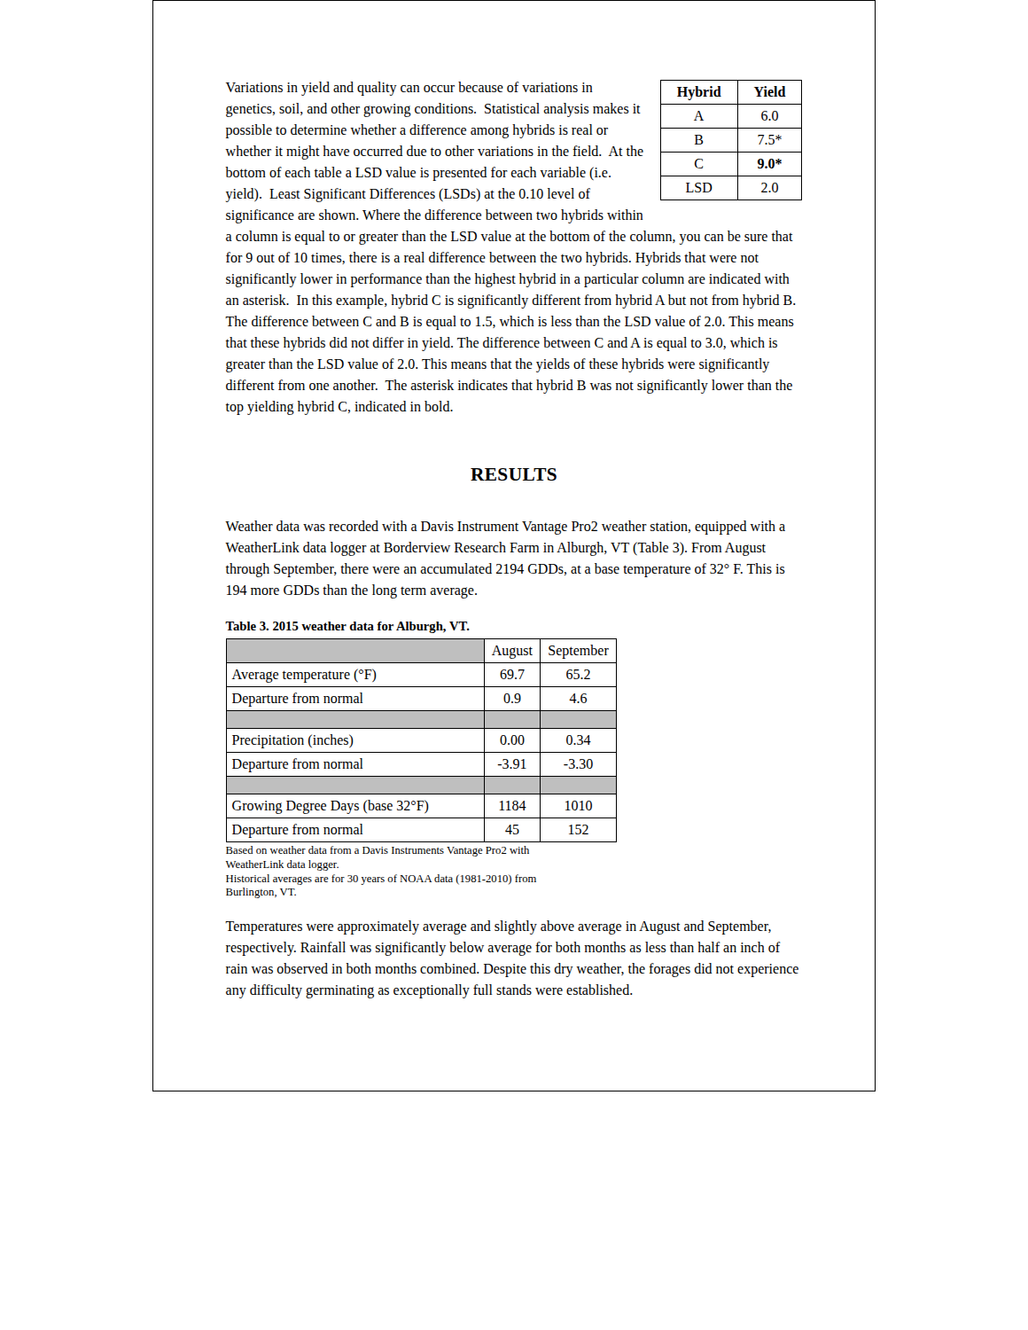| Hybrid | Yield |
| --- | --- |
| A | 6.0 |
| B | 7.5* |
| C | 9.0* |
| LSD | 2.0 |
Variations in yield and quality can occur because of variations in genetics, soil, and other growing conditions. Statistical analysis makes it possible to determine whether a difference among hybrids is real or whether it might have occurred due to other variations in the field. At the bottom of each table a LSD value is presented for each variable (i.e. yield). Least Significant Differences (LSDs) at the 0.10 level of significance are shown. Where the difference between two hybrids within a column is equal to or greater than the LSD value at the bottom of the column, you can be sure that for 9 out of 10 times, there is a real difference between the two hybrids. Hybrids that were not significantly lower in performance than the highest hybrid in a particular column are indicated with an asterisk. In this example, hybrid C is significantly different from hybrid A but not from hybrid B. The difference between C and B is equal to 1.5, which is less than the LSD value of 2.0. This means that these hybrids did not differ in yield. The difference between C and A is equal to 3.0, which is greater than the LSD value of 2.0. This means that the yields of these hybrids were significantly different from one another. The asterisk indicates that hybrid B was not significantly lower than the top yielding hybrid C, indicated in bold.
RESULTS
Weather data was recorded with a Davis Instrument Vantage Pro2 weather station, equipped with a WeatherLink data logger at Borderview Research Farm in Alburgh, VT (Table 3). From August through September, there were an accumulated 2194 GDDs, at a base temperature of 32° F. This is 194 more GDDs than the long term average.
Table 3. 2015 weather data for Alburgh, VT.
| | August | September |
| Average temperature (°F) | 69.7 | 65.2 |
| Departure from normal | 0.9 | 4.6 |
| Precipitation (inches) | 0.00 | 0.34 |
| Departure from normal | -3.91 | -3.30 |
| Growing Degree Days (base 32°F) | 1184 | 1010 |
| Departure from normal | 45 | 152 |
Based on weather data from a Davis Instruments Vantage Pro2 with
WeatherLink data logger.
Historical averages are for 30 years of NOAA data (1981-2010) from
Burlington, VT.
Temperatures were approximately average and slightly above average in August and September, respectively. Rainfall was significantly below average for both months as less than half an inch of rain was observed in both months combined. Despite this dry weather, the forages did not experience any difficulty germinating as exceptionally full stands were established.